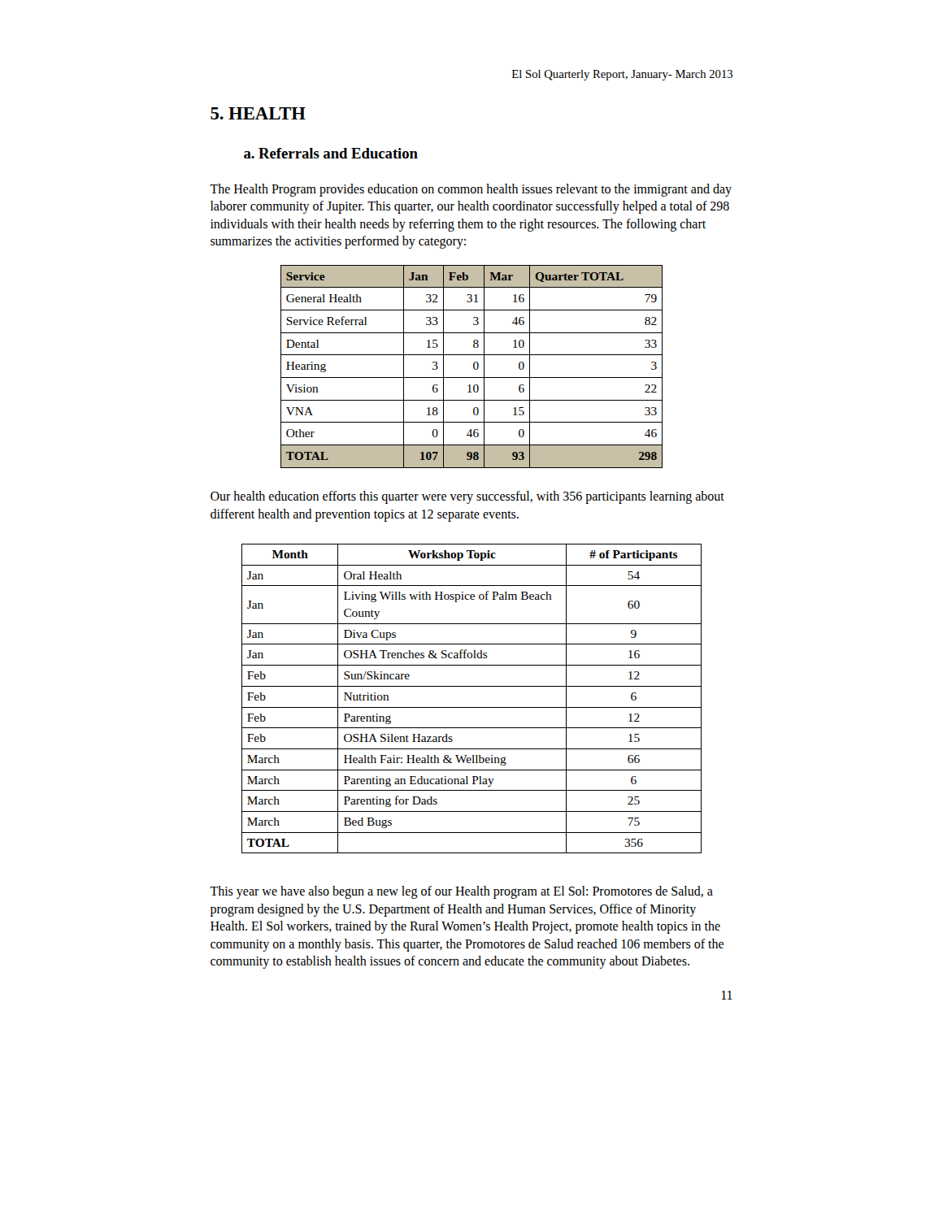El Sol Quarterly Report, January- March 2013
5. HEALTH
a. Referrals and Education
The Health Program provides education on common health issues relevant to the immigrant and day laborer community of Jupiter. This quarter, our health coordinator successfully helped a total of 298 individuals with their health needs by referring them to the right resources. The following chart summarizes the activities performed by category:
| Service | Jan | Feb | Mar | Quarter TOTAL |
| --- | --- | --- | --- | --- |
| General Health | 32 | 31 | 16 | 79 |
| Service Referral | 33 | 3 | 46 | 82 |
| Dental | 15 | 8 | 10 | 33 |
| Hearing | 3 | 0 | 0 | 3 |
| Vision | 6 | 10 | 6 | 22 |
| VNA | 18 | 0 | 15 | 33 |
| Other | 0 | 46 | 0 | 46 |
| TOTAL | 107 | 98 | 93 | 298 |
Our health education efforts this quarter were very successful, with 356 participants learning about different health and prevention topics at 12 separate events.
| Month | Workshop Topic | # of Participants |
| --- | --- | --- |
| Jan | Oral Health | 54 |
| Jan | Living Wills with Hospice of Palm Beach County | 60 |
| Jan | Diva Cups | 9 |
| Jan | OSHA Trenches & Scaffolds | 16 |
| Feb | Sun/Skincare | 12 |
| Feb | Nutrition | 6 |
| Feb | Parenting | 12 |
| Feb | OSHA Silent Hazards | 15 |
| March | Health Fair: Health & Wellbeing | 66 |
| March | Parenting an Educational Play | 6 |
| March | Parenting for Dads | 25 |
| March | Bed Bugs | 75 |
| TOTAL | | 356 |
This year we have also begun a new leg of our Health program at El Sol: Promotores de Salud, a program designed by the U.S. Department of Health and Human Services, Office of Minority Health. El Sol workers, trained by the Rural Women’s Health Project, promote health topics in the community on a monthly basis. This quarter, the Promotores de Salud reached 106 members of the community to establish health issues of concern and educate the community about Diabetes.
11